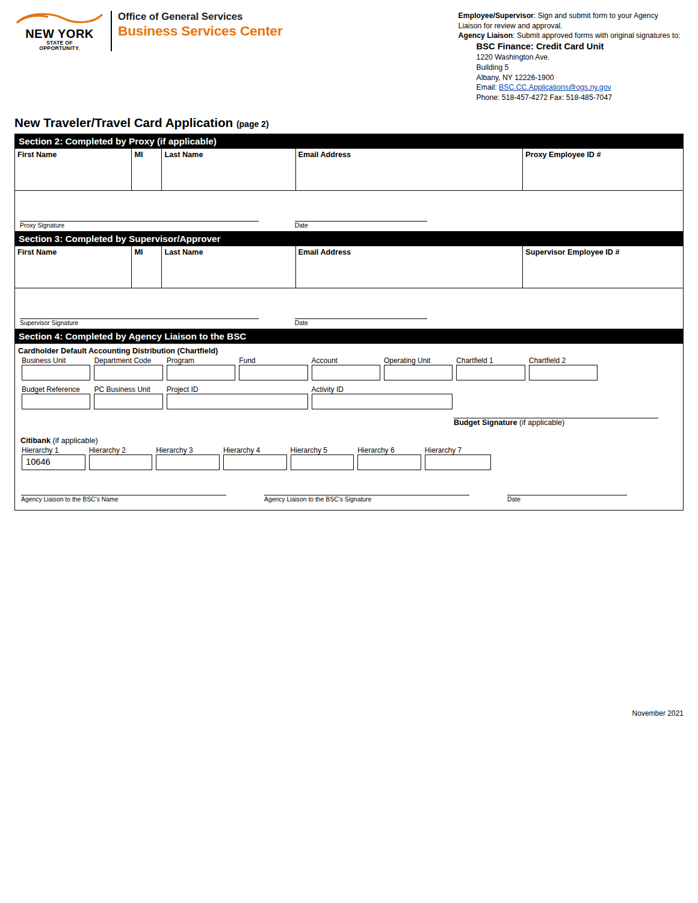NEW YORK
STATE OF
OPPORTUNITY.
Office of General Services
Business Services Center
Employee/Supervisor: Sign and submit form to your Agency Liaison for review and approval.
Agency Liaison: Submit approved forms with original signatures to:
BSC Finance: Credit Card Unit
1220 Washington Ave.
Building 5
Albany, NY 12226-1900
Email: BSC.CC.Applications@ogs.ny.gov
Phone: 518-457-4272 Fax: 518-485-7047
New Traveler/Travel Card Application (page 2)
| Section 2: Completed by Proxy (if applicable) |
| First Name | MI | Last Name | Email Address | Proxy Employee ID # |
| / Proxy Signature / / Date / / |
| Section 3: Completed by Supervisor/Approver |
| First Name | MI | Last Name | Email Address | Supervisor Employee ID # |
| / Supervisor Signature / / Date / / |
| Section 4: Completed by Agency Liaison to the BSC |
| Cardholder Default Accounting Distribution (Chartfield) / Business Unit / Department Code / Program / Fund / Account / Operating Unit / Chartfield 1 / Chartfield 2 / / / Budget Reference / PC Business Unit / Project ID / Activity ID / / Budget Signature (if applicable) Citibank (if applicable) / Hierarchy 1 / Hierarchy 2 / Hierarchy 3 / Hierarchy 4 / Hierarchy 5 / Hierarchy 6 / Hierarchy 7 / / 10646 / / / / / / / / Agency Liaison to the BSC’s Name / / Agency Liaison to the BSC’s Signature / / Date / / |
November 2021